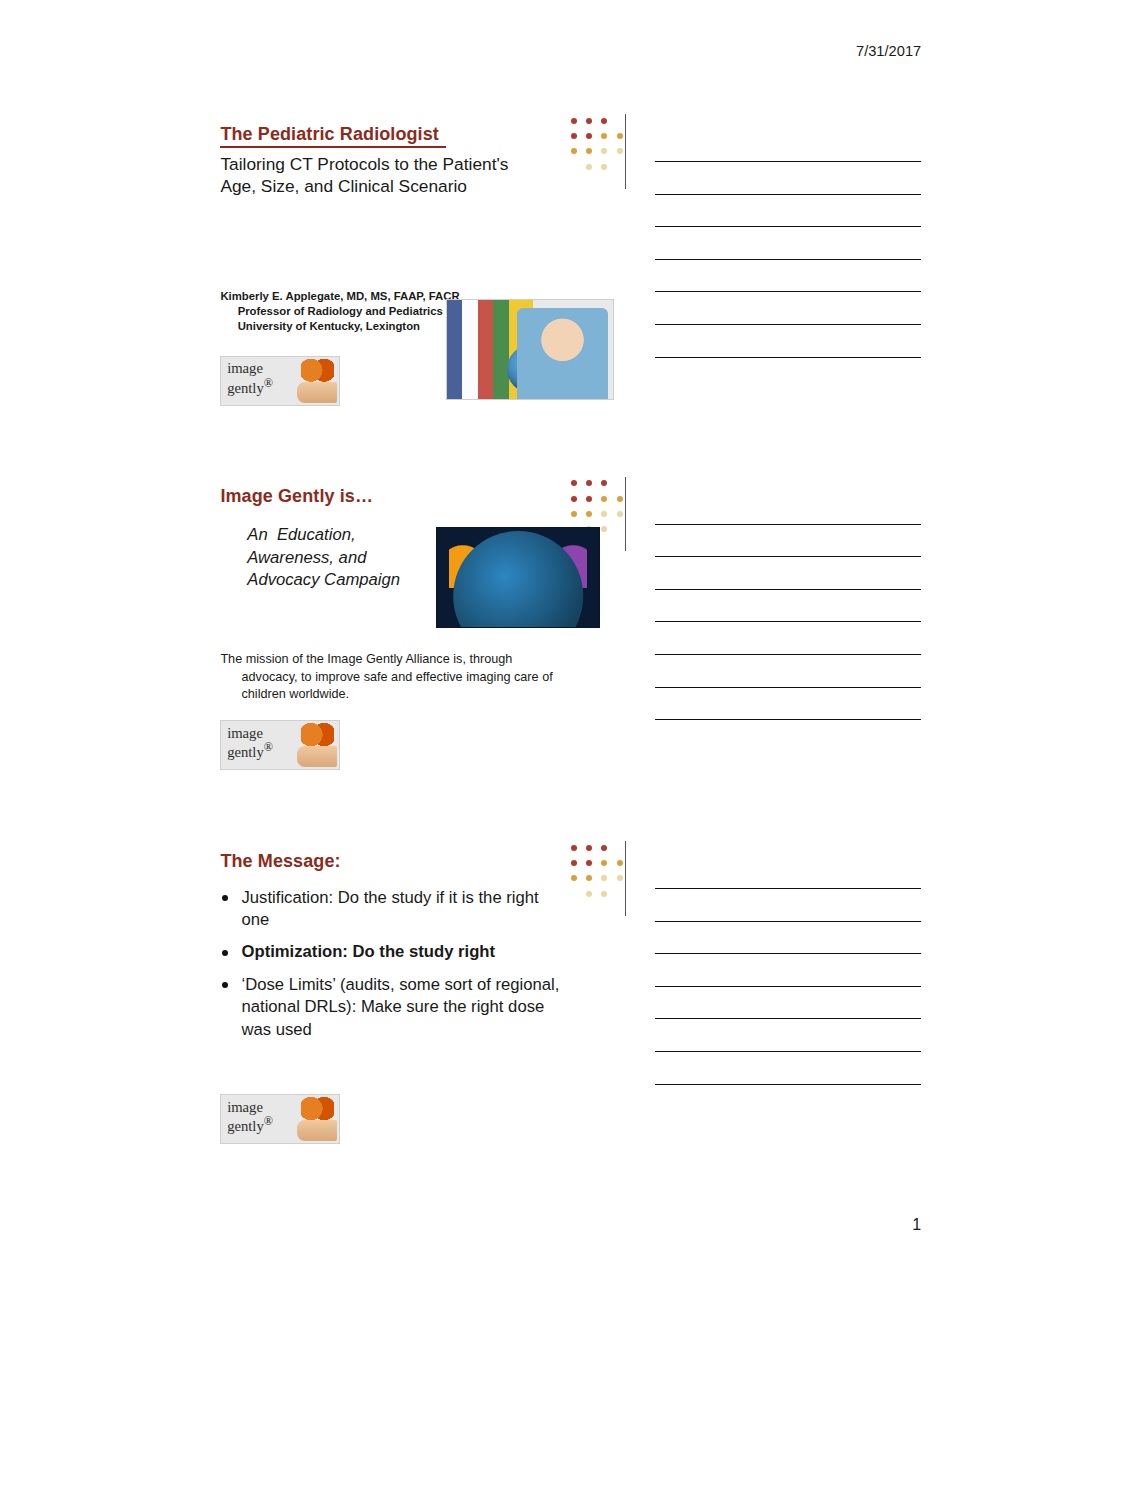7/31/2017
The Pediatric Radiologist
Tailoring CT Protocols to the Patient's
Age, Size, and Clinical Scenario
Kimberly E. Applegate, MD, MS, FAAP, FACR Professor of Radiology and Pediatrics University of Kentucky, Lexington
image gently®
Image Gently is…
An Education,
Awareness, and
Advocacy Campaign
The mission of the Image Gently Alliance is, through advocacy, to improve safe and effective imaging care of children worldwide.
image gently®
The Message:
Justification: Do the study if it is the right one
Optimization: Do the study right
‘Dose Limits’ (audits, some sort of regional, national DRLs): Make sure the right dose was used
image gently®
1